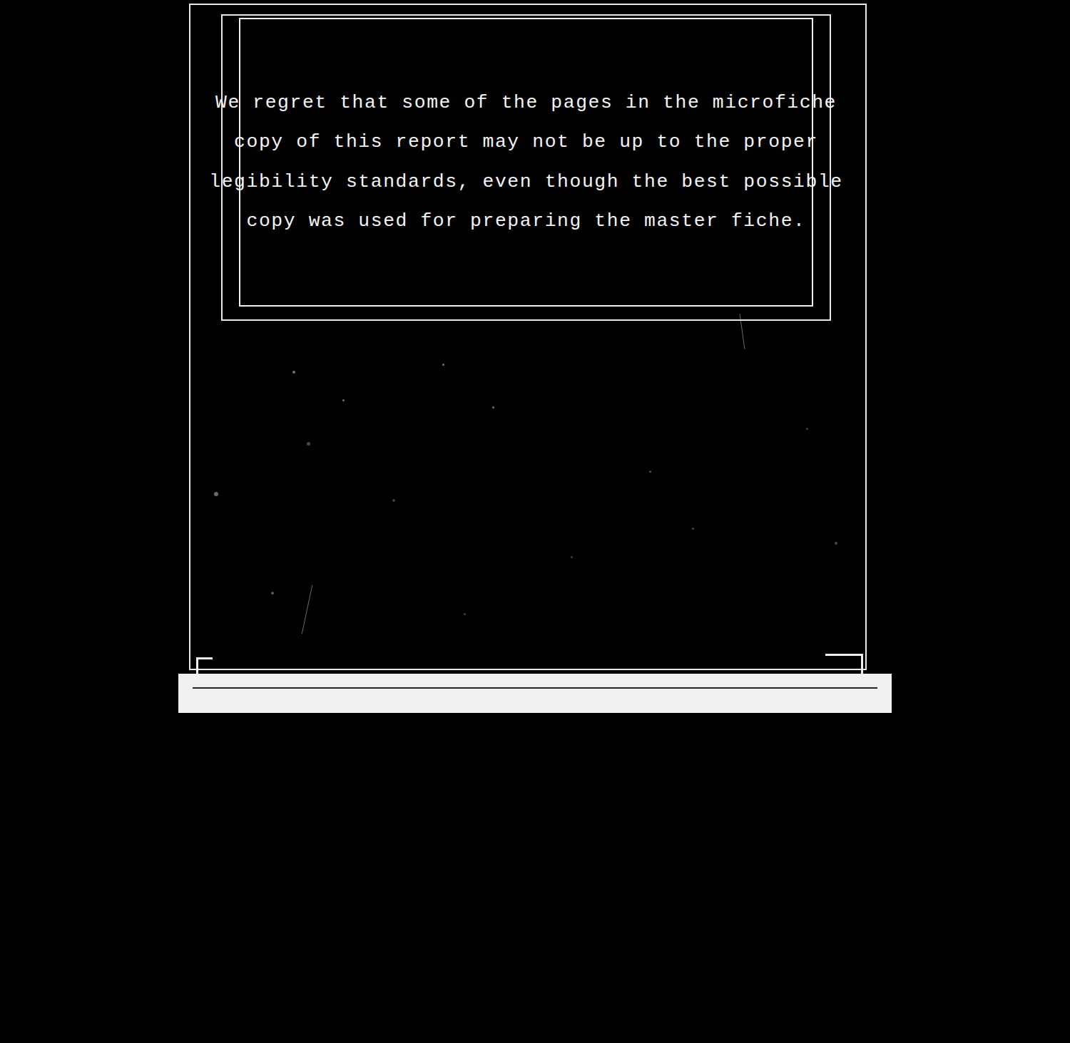We regret that some of the pages in the microfiche copy of this report may not be up to the proper legibility standards, even though the best possible copy was used for preparing the master fiche.